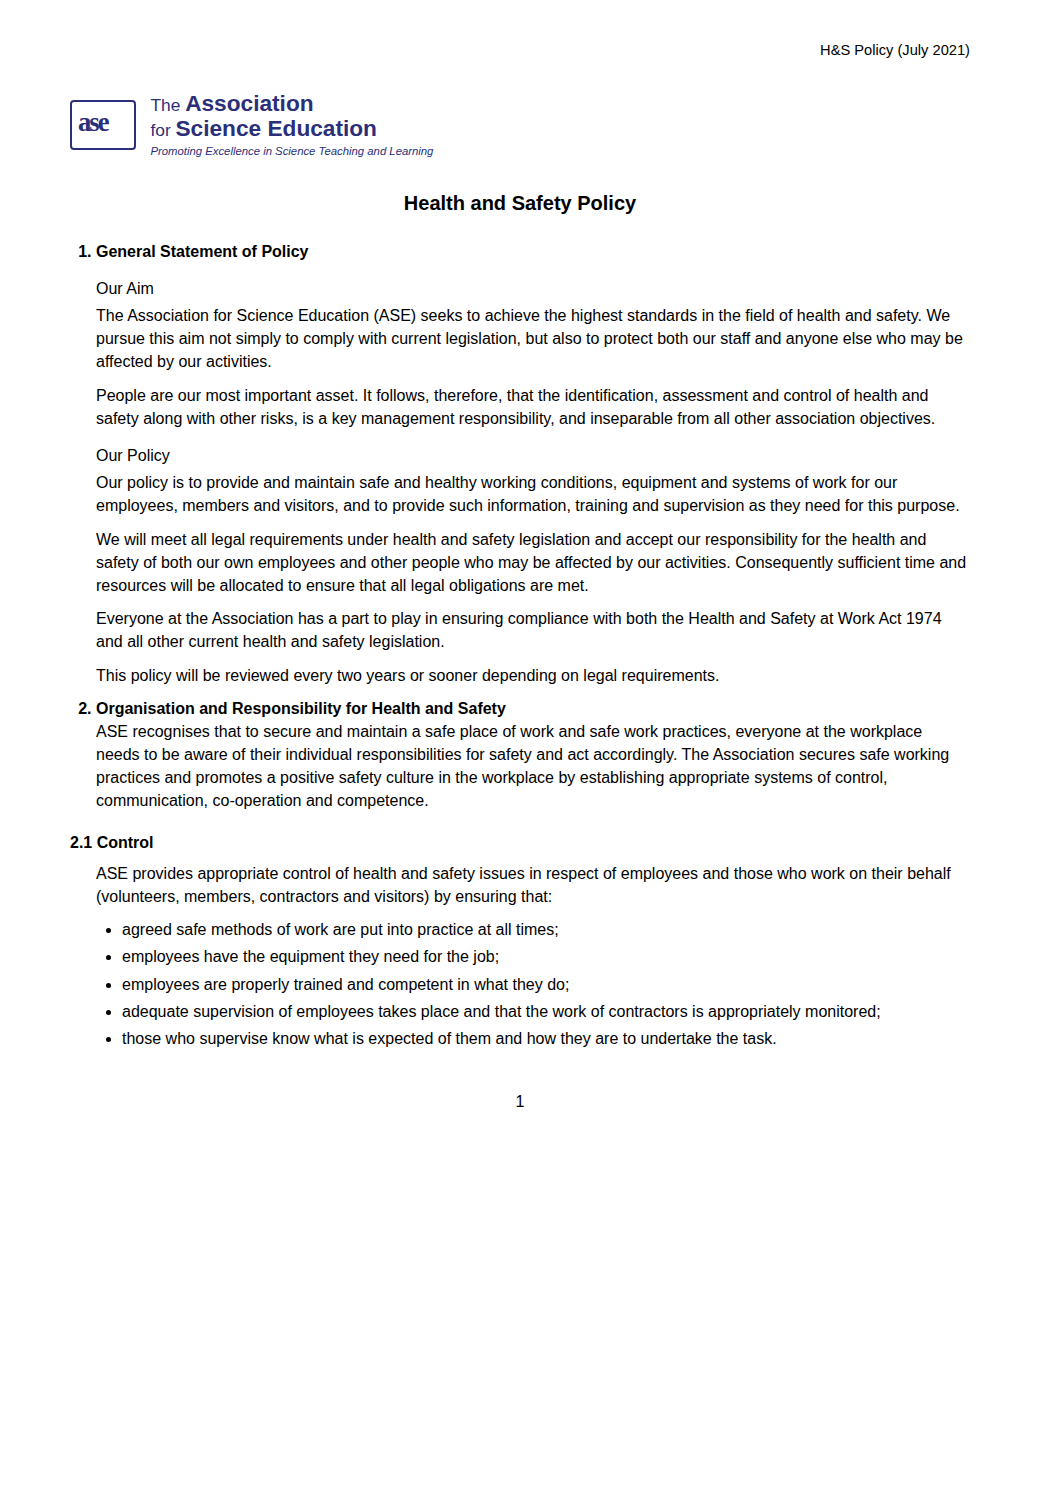H&S Policy (July 2021)
ase The Association
for Science Education
Promoting Excellence in Science Teaching and Learning
Health and Safety Policy
General Statement of Policy
Our Aim
The Association for Science Education (ASE) seeks to achieve the highest standards in the field of health and safety. We pursue this aim not simply to comply with current legislation, but also to protect both our staff and anyone else who may be affected by our activities.
People are our most important asset. It follows, therefore, that the identification, assessment and control of health and safety along with other risks, is a key management responsibility, and inseparable from all other association objectives.
Our Policy
Our policy is to provide and maintain safe and healthy working conditions, equipment and systems of work for our employees, members and visitors, and to provide such information, training and supervision as they need for this purpose.
We will meet all legal requirements under health and safety legislation and accept our responsibility for the health and safety of both our own employees and other people who may be affected by our activities. Consequently sufficient time and resources will be allocated to ensure that all legal obligations are met.
Everyone at the Association has a part to play in ensuring compliance with both the Health and Safety at Work Act 1974 and all other current health and safety legislation.
This policy will be reviewed every two years or sooner depending on legal requirements.
Organisation and Responsibility for Health and Safety
ASE recognises that to secure and maintain a safe place of work and safe work practices, everyone at the workplace needs to be aware of their individual responsibilities for safety and act accordingly. The Association secures safe working practices and promotes a positive safety culture in the workplace by establishing appropriate systems of control, communication, co-operation and competence.
2.1 Control
ASE provides appropriate control of health and safety issues in respect of employees and those who work on their behalf (volunteers, members, contractors and visitors) by ensuring that:
agreed safe methods of work are put into practice at all times;
employees have the equipment they need for the job;
employees are properly trained and competent in what they do;
adequate supervision of employees takes place and that the work of contractors is appropriately monitored;
those who supervise know what is expected of them and how they are to undertake the task.
1